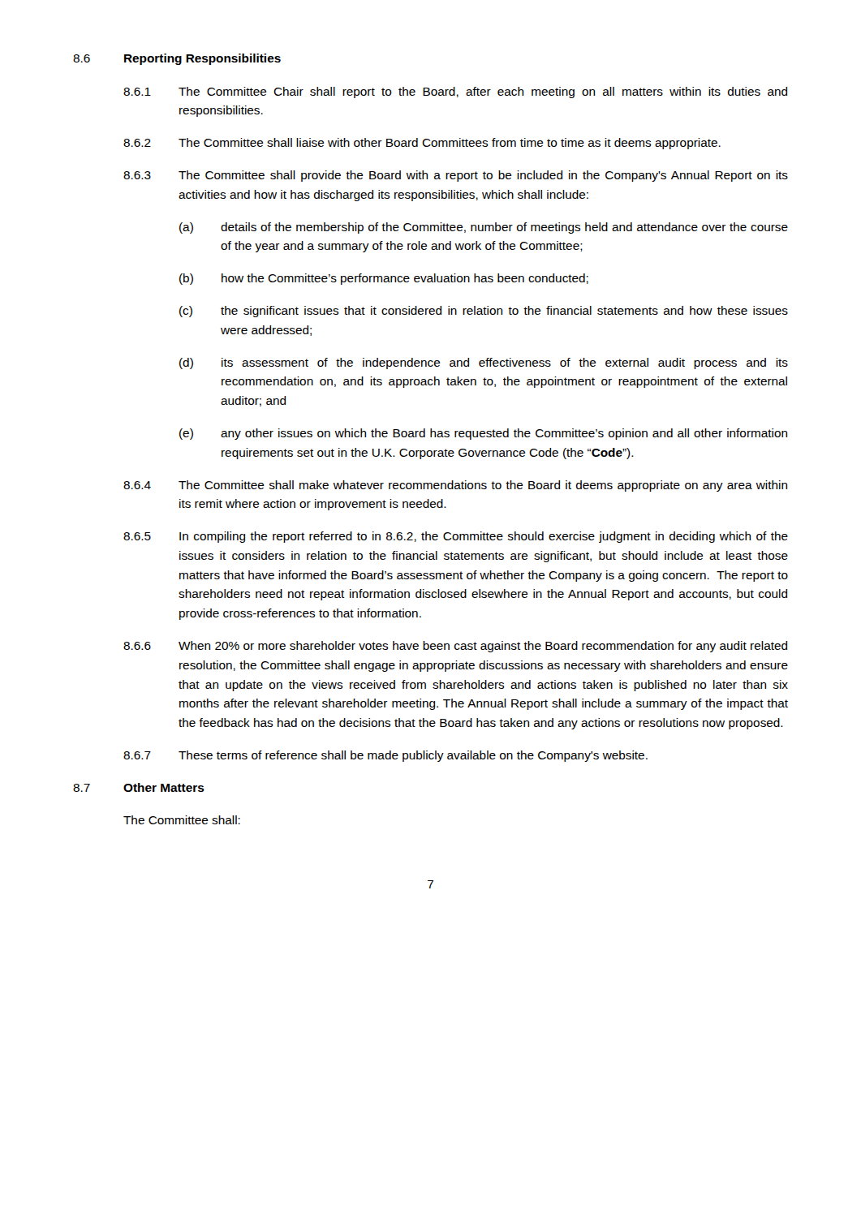8.6
Reporting Responsibilities
8.6.1
The Committee Chair shall report to the Board, after each meeting on all matters within its duties and responsibilities.
8.6.2
The Committee shall liaise with other Board Committees from time to time as it deems appropriate.
8.6.3
The Committee shall provide the Board with a report to be included in the Company's Annual Report on its activities and how it has discharged its responsibilities, which shall include:
(a)
details of the membership of the Committee, number of meetings held and attendance over the course of the year and a summary of the role and work of the Committee;
(b)
how the Committee’s performance evaluation has been conducted;
(c)
the significant issues that it considered in relation to the financial statements and how these issues were addressed;
(d)
its assessment of the independence and effectiveness of the external audit process and its recommendation on, and its approach taken to, the appointment or reappointment of the external auditor; and
(e)
any other issues on which the Board has requested the Committee’s opinion and all other information requirements set out in the U.K. Corporate Governance Code (the “Code”).
8.6.4
The Committee shall make whatever recommendations to the Board it deems appropriate on any area within its remit where action or improvement is needed.
8.6.5
In compiling the report referred to in 8.6.2, the Committee should exercise judgment in deciding which of the issues it considers in relation to the financial statements are significant, but should include at least those matters that have informed the Board’s assessment of whether the Company is a going concern. The report to shareholders need not repeat information disclosed elsewhere in the Annual Report and accounts, but could provide cross-references to that information.
8.6.6
When 20% or more shareholder votes have been cast against the Board recommendation for any audit related resolution, the Committee shall engage in appropriate discussions as necessary with shareholders and ensure that an update on the views received from shareholders and actions taken is published no later than six months after the relevant shareholder meeting. The Annual Report shall include a summary of the impact that the feedback has had on the decisions that the Board has taken and any actions or resolutions now proposed.
8.6.7
These terms of reference shall be made publicly available on the Company's website.
8.7
Other Matters
The Committee shall:
7